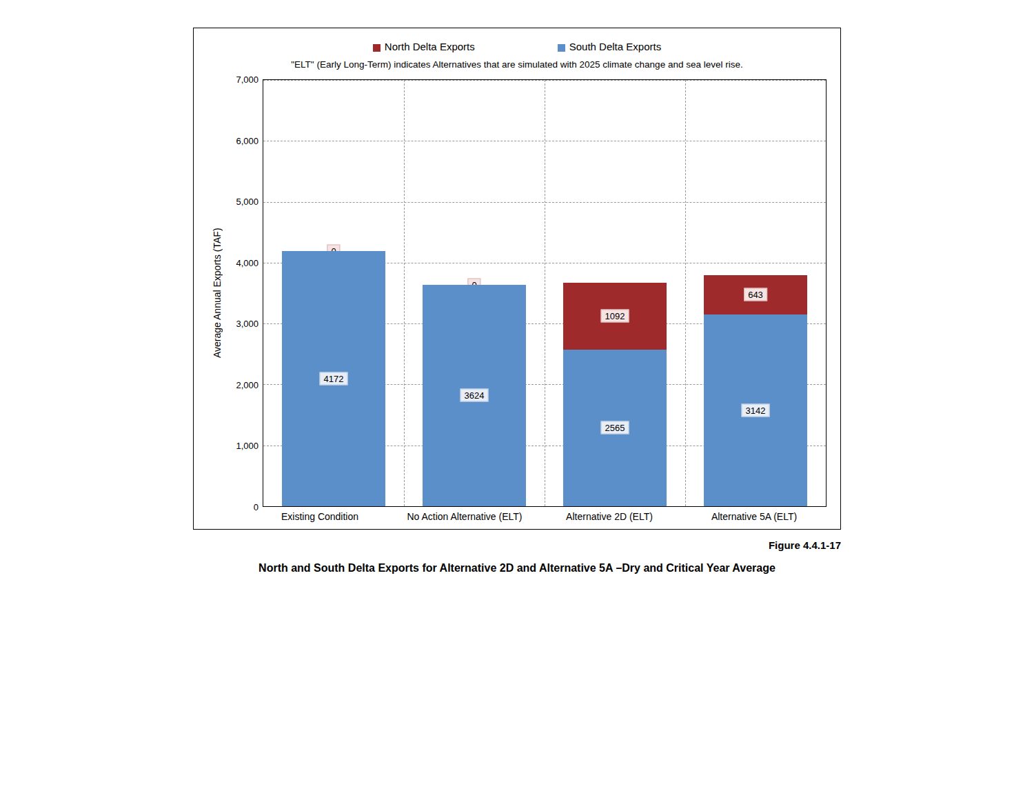North Delta Exports
South Delta Exports
"ELT" (Early Long-Term) indicates Alternatives that are simulated with 2025 climate change and sea level rise.
Average Annual Exports (TAF)
7,000
6,000
5,000
4,000
3,000
2,000
1,000
0
0
4172
0
3624
1092
2565
643
3142
Existing Condition
No Action Alternative (ELT)
Alternative 2D (ELT)
Alternative 5A (ELT)
Figure 4.4.1-17
North and South Delta Exports for Alternative 2D and Alternative 5A –Dry and Critical Year Average